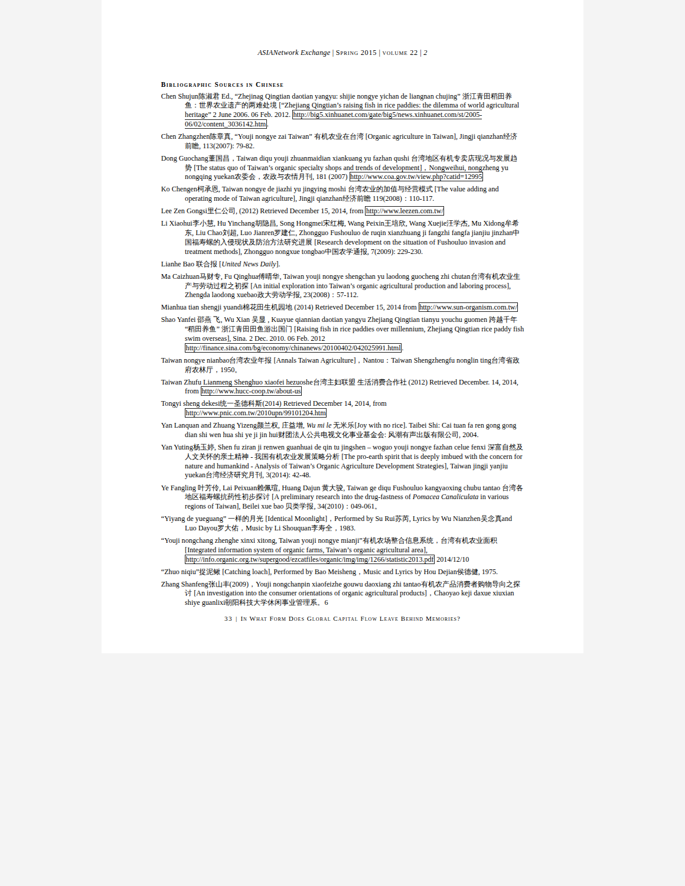ASIANetwork Exchange | Spring 2015 | volume 22 | 2
Bibliographic Sources in Chinese
Chen Shujun陈淑君 Ed., “Zhejinag Qingtian daotian yangyu: shijie nongye yichan de liangnan chujing” 浙江青田稻田养鱼：世界农业遗产的两难处境 [“Zhejiang Qingtian’s raising fish in rice paddies: the dilemma of world agricultural heritage” 2 June 2006. 06 Feb. 2012. http://big5.xinhuanet.com/gate/big5/news.xinhuanet.com/st/2005-06/02/content_3036142.htm.
Chen Zhangzhen陈章真, “Youji nongye zai Taiwan” 有机农业在台湾 [Organic agriculture in Taiwan], Jingji qianzhan经济前瞻, 113(2007): 79-82.
Dong Guochang董国昌，Taiwan diqu youji zhuanmaidian xiankuang yu fazhan qushi 台湾地区有机专卖店现况与发展趋势 [The status quo of Taiwan’s organic specialty shops and trends of development]，Nongweihui, nongzheng yu nongqing yuekan农委会，农政与农情月刊, 181 (2007) http://www.coa.gov.tw/view.php?catid=12995
Ko Chengen柯承恩, Taiwan nongye de jiazhi yu jingying moshi 台湾农业的加值与经营模式 [The value adding and operating mode of Taiwan agriculture], Jingji qianzhan经济前瞻 119(2008)：110-117.
Lee Zen Gongsi里仁公司, (2012) Retrieved December 15, 2014, from http://www.leezen.com.tw/
Li Xiaohui李小慧, Hu Yinchang胡隐昌, Song Hongmei宋红梅, Wang Peixin王培欣, Wang Xuejie汪学杰, Mu Xidong牟希东, Liu Chao刘超, Luo Jianren罗建仁, Zhongguo Fushouluo de ruqin xianzhuang ji fangzhi fangfa jianjiu jinzhan中国福寿螺的入侵现状及防治方法研究进展 [Research development on the situation of Fushouluo invasion and treatment methods], Zhongguo nongxue tongbao中国农学通报, 7(2009): 229-230.
Lianhe Bao 联合报 [United News Daily].
Ma Caizhuan马财专, Fu Qinghua傅晴华, Taiwan youji nongye shengchan yu laodong guocheng zhi chutan台湾有机农业生产与劳动过程之初探 [An initial exploration into Taiwan’s organic agricultural production and laboring process], Zhengda laodong xuebao政大劳动学报, 23(2008)：57-112.
Mianhua tian shengji yuandi棉花田生机园地 (2014) Retrieved December 15, 2014 from http://www.sun-organism.com.tw/
Shao Yanfei 邵燕 飞, Wu Xian 吴显 , Kuayue qiannian daotian yangyu Zhejiang Qingtian tianyu youchu guomen 跨越千年“稻田养鱼” 浙江青田田鱼游出国门 [Raising fish in rice paddies over millennium, Zhejiang Qingtian rice paddy fish swim overseas], Sina. 2 Dec. 2010. 06 Feb. 2012 http://finance.sina.com/bg/economy/chinanews/20100402/042025991.html.
Taiwan nongye nianbao台湾农业年报 [Annals Taiwan Agriculture]，Nantou：Taiwan Shengzhengfu nonglin ting台湾省政府农林厅，1950。
Taiwan Zhufu Lianmeng Shenghuo xiaofei hezuoshe台湾主妇联盟 生活消费合作社 (2012) Retrieved December. 14, 2014, from http://www.hucc-coop.tw/about-us
Tongyi sheng dekesi统一圣德科斯(2014) Retrieved December 14, 2014, from http://www.pnic.com.tw/2010upn/99101204.htm
Yan Lanquan and Zhuang Yizeng颜兰权, 庄益增, Wu mi le 无米乐[Joy with no rice]. Taibei Shi: Cai tuan fa ren gong gong dian shi wen hua shi ye ji jin hui财团法人公共电视文化事业基金会: 风潮有声出版有限公司, 2004.
Yan Yuting杨玉婷, Shen fu ziran ji renwen guanhuai de qin tu jingshen – woguo youji nongye fazhan celue fenxi 深富自然及人文关怀的亲土精神 - 我国有机农业发展策略分析 [The pro-earth spirit that is deeply imbued with the concern for nature and humankind - Analysis of Taiwan’s Organic Agriculture Development Strategies], Taiwan jingji yanjiu yuekan台湾经济研究月刊, 3(2014): 42-48.
Ye Fangling 叶芳伶, Lai Peixuan赖佩瑄, Huang Dajun 黄大骏, Taiwan ge diqu Fushouluo kangyaoxing chubu tantao 台湾各地区福寿螺抗药性初步探讨 [A preliminary research into the drug-fastness of Pomacea Canaliculata in various regions of Taiwan], Beilei xue bao 贝类学报, 34(2010)：049-061。
“Yiyang de yueguang” 一样的月光 [Identical Moonlight]，Performed by Su Rui苏芮, Lyrics by Wu Nianzhen吴念真and Luo Dayou罗大佑，Music by Li Shouquan李寿全，1983.
“Youji nongchang zhenghe xinxi xitong, Taiwan youji nongye mianji”有机农场整合信息系统，台湾有机农业面积 [Integrated information system of organic farms, Taiwan’s organic agricultural area], http://info.organic.org.tw/supergood/ezcatfiles/organic/img/img/1266/statistic2013.pdf 2014/12/10
“Zhuo niqiu”捉泥鳅 [Catching loach], Performed by Bao Meisheng，Music and Lyrics by Hou Dejian侯德健, 1975.
Zhang Shanfeng张山丰(2009)，Youji nongchanpin xiaofeizhe gouwu daoxiang zhi tantao有机农产品消费者购物导向之探讨 [An investigation into the consumer orientations of organic agricultural products]，Chaoyao keji daxue xiuxian shiye guanlixi朝阳科技大学休闲事业管理系。6
33 | In What Form Does Global Capital Flow Leave Behind Memories?